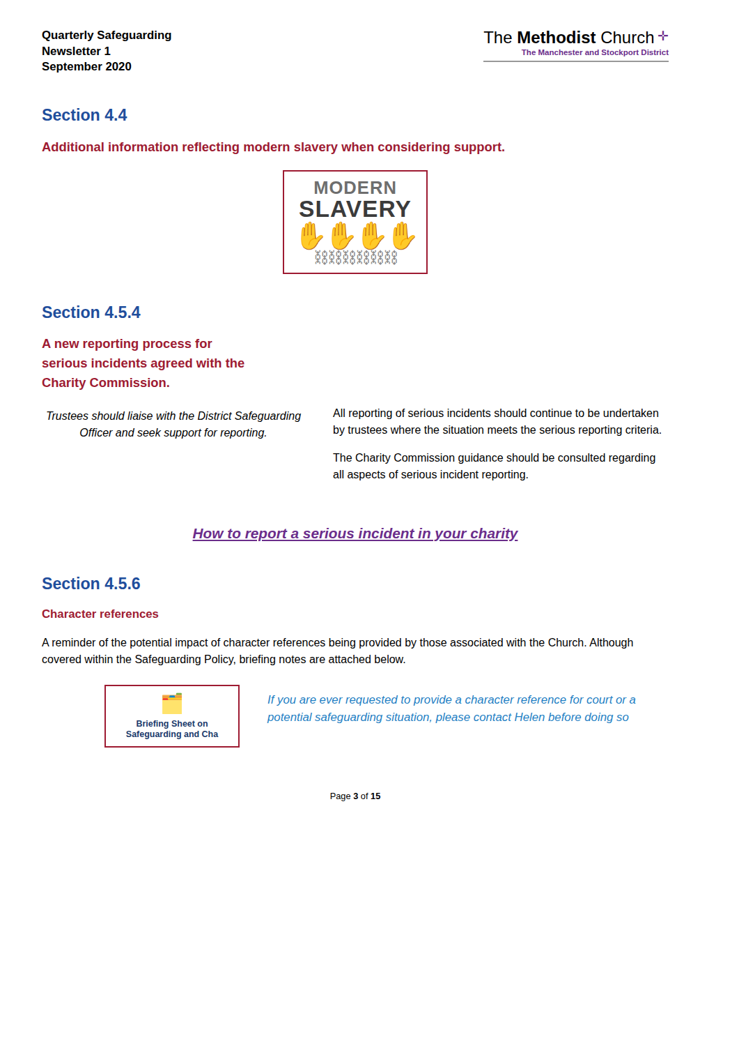Quarterly Safeguarding
Newsletter 1
September 2020
The Methodist Church ✛ The Manchester and Stockport District
Section 4.4
Additional information reflecting modern slavery when considering support.
MODERN
SLAVERY
✋✋✋✋
⛓⛓⛓⛓⛓⛓
Section 4.5.4
A new reporting process for
serious incidents agreed with the
Charity Commission.
Trustees should liaise with the District Safeguarding Officer and seek support for reporting.
All reporting of serious incidents should continue to be undertaken by trustees where the situation meets the serious reporting criteria.
The Charity Commission guidance should be consulted regarding all aspects of serious incident reporting.
How to report a serious incident in your charity
Section 4.5.6
Character references
A reminder of the potential impact of character references being provided by those associated with the Church. Although covered within the Safeguarding Policy, briefing notes are attached below.
🗂️ Briefing Sheet on
Safeguarding and Cha
If you are ever requested to provide a character reference for court or a potential safeguarding situation, please contact Helen before doing so
Page 3 of 15